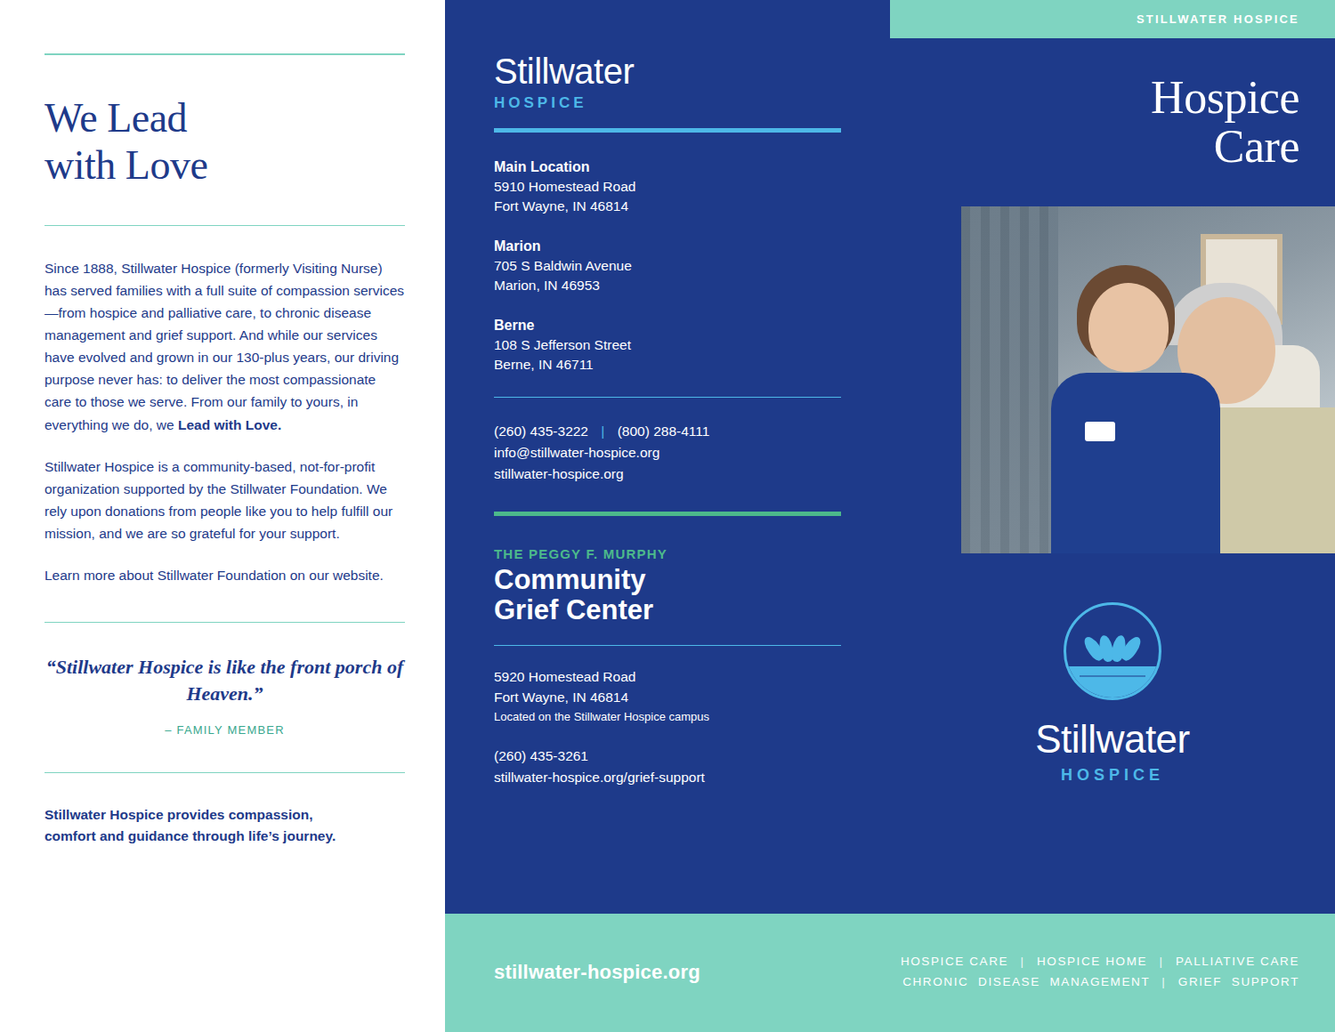We Lead
with Love
Since 1888, Stillwater Hospice (formerly Visiting Nurse) has served families with a full suite of compassion services—from hospice and palliative care, to chronic disease management and grief support. And while our services have evolved and grown in our 130-plus years, our driving purpose never has: to deliver the most compassionate care to those we serve. From our family to yours, in everything we do, we Lead with Love.
Stillwater Hospice is a community-based, not-for-profit organization supported by the Stillwater Foundation. We rely upon donations from people like you to help fulfill our mission, and we are so grateful for your support.
Learn more about Stillwater Foundation on our website.
“Stillwater Hospice is like the front porch of Heaven.”
– FAMILY MEMBER
Stillwater Hospice provides compassion,
comfort and guidance through life’s journey.
Stillwater
HOSPICE
Main Location
5910 Homestead Road
Fort Wayne, IN 46814
Marion
705 S Baldwin Avenue
Marion, IN 46953
Berne
108 S Jefferson Street
Berne, IN 46711
(260) 435-3222 | (800) 288-4111
info@stillwater-hospice.org
stillwater-hospice.org
THE PEGGY F. MURPHY
Community
Grief Center
5920 Homestead Road
Fort Wayne, IN 46814 Located on the Stillwater Hospice campus
(260) 435-3261
stillwater-hospice.org/grief-support
STILLWATER HOSPICE
Hospice
Care
Stillwater
HOSPICE
stillwater-hospice.org
HOSPICE CARE | HOSPICE HOME | PALLIATIVE CARE
CHRONIC DISEASE MANAGEMENT | GRIEF SUPPORT